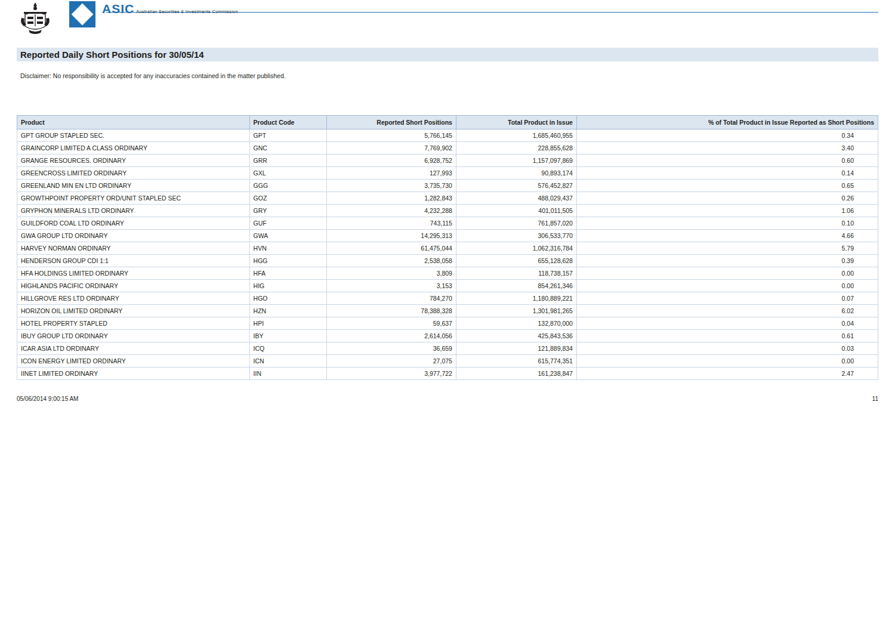ASIC Australian Securities & Investments Commission
Reported Daily Short Positions for 30/05/14
Disclaimer: No responsibility is accepted for any inaccuracies contained in the matter published.
| Product | Product Code | Reported Short Positions | Total Product in Issue | % of Total Product in Issue Reported as Short Positions |
| --- | --- | --- | --- | --- |
| GPT GROUP STAPLED SEC. | GPT | 5,766,145 | 1,685,460,955 | 0.34 |
| GRAINCORP LIMITED A CLASS ORDINARY | GNC | 7,769,902 | 228,855,628 | 3.40 |
| GRANGE RESOURCES. ORDINARY | GRR | 6,928,752 | 1,157,097,869 | 0.60 |
| GREENCROSS LIMITED ORDINARY | GXL | 127,993 | 90,893,174 | 0.14 |
| GREENLAND MIN EN LTD ORDINARY | GGG | 3,735,730 | 576,452,827 | 0.65 |
| GROWTHPOINT PROPERTY ORD/UNIT STAPLED SEC | GOZ | 1,282,843 | 488,029,437 | 0.26 |
| GRYPHON MINERALS LTD ORDINARY | GRY | 4,232,288 | 401,011,505 | 1.06 |
| GUILDFORD COAL LTD ORDINARY | GUF | 743,115 | 761,857,020 | 0.10 |
| GWA GROUP LTD ORDINARY | GWA | 14,295,313 | 306,533,770 | 4.66 |
| HARVEY NORMAN ORDINARY | HVN | 61,475,044 | 1,062,316,784 | 5.79 |
| HENDERSON GROUP CDI 1:1 | HGG | 2,538,058 | 655,128,628 | 0.39 |
| HFA HOLDINGS LIMITED ORDINARY | HFA | 3,809 | 118,738,157 | 0.00 |
| HIGHLANDS PACIFIC ORDINARY | HIG | 3,153 | 854,261,346 | 0.00 |
| HILLGROVE RES LTD ORDINARY | HGO | 784,270 | 1,180,889,221 | 0.07 |
| HORIZON OIL LIMITED ORDINARY | HZN | 78,388,328 | 1,301,981,265 | 6.02 |
| HOTEL PROPERTY STAPLED | HPI | 59,637 | 132,870,000 | 0.04 |
| IBUY GROUP LTD ORDINARY | IBY | 2,614,056 | 425,843,536 | 0.61 |
| ICAR ASIA LTD ORDINARY | ICQ | 36,659 | 121,889,834 | 0.03 |
| ICON ENERGY LIMITED ORDINARY | ICN | 27,075 | 615,774,351 | 0.00 |
| IINET LIMITED ORDINARY | IIN | 3,977,722 | 161,238,847 | 2.47 |
05/06/2014 9:00:15 AM 11